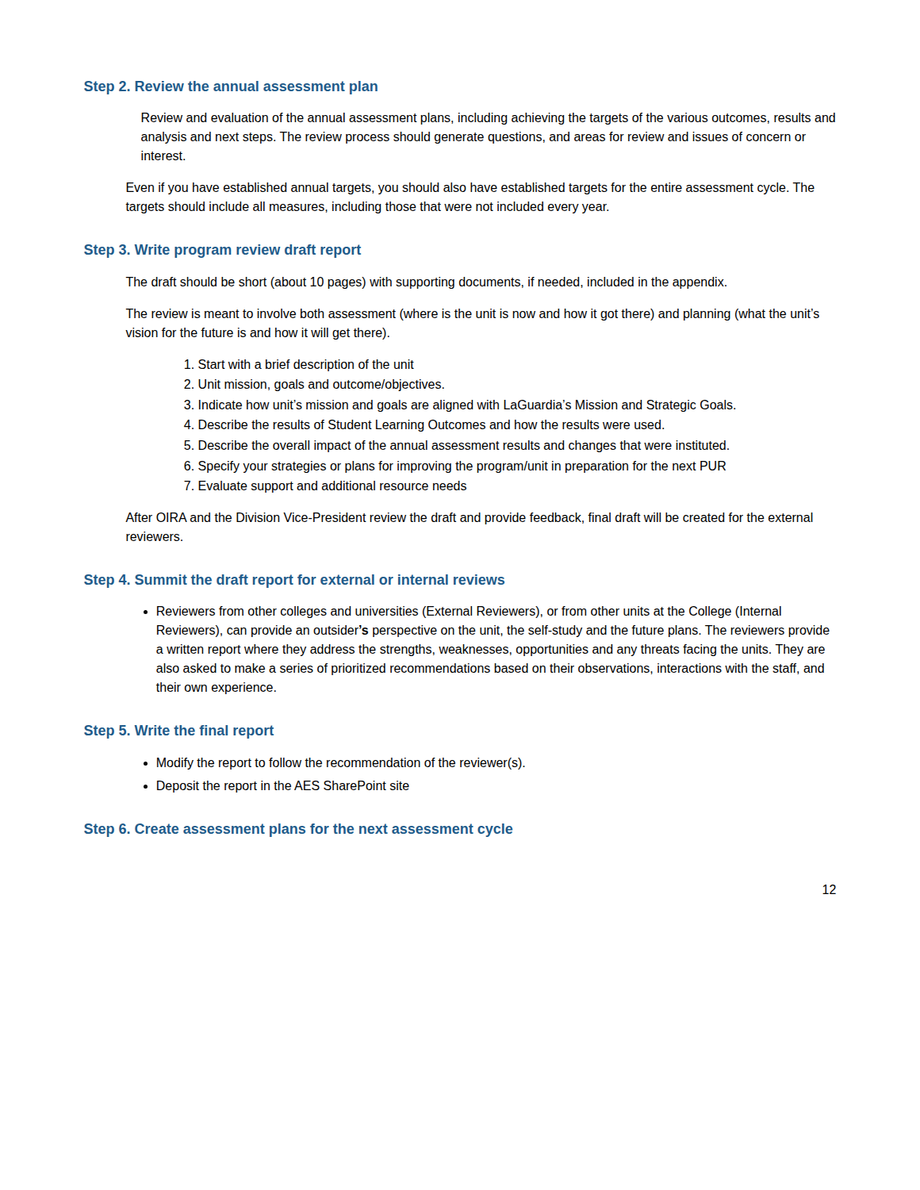Step 2. Review the annual assessment plan
Review and evaluation of the annual assessment plans, including achieving the targets of the various outcomes, results and analysis and next steps. The review process should generate questions, and areas for review and issues of concern or interest.
Even if you have established annual targets, you should also have established targets for the entire assessment cycle. The targets should include all measures, including those that were not included every year.
Step 3. Write program review draft report
The draft should be short (about 10 pages) with supporting documents, if needed, included in the appendix.
The review is meant to involve both assessment (where is the unit is now and how it got there) and planning (what the unit’s vision for the future is and how it will get there).
Start with a brief description of the unit
Unit mission, goals and outcome/objectives.
Indicate how unit’s mission and goals are aligned with LaGuardia’s Mission and Strategic Goals.
Describe the results of Student Learning Outcomes and how the results were used.
Describe the overall impact of the annual assessment results and changes that were instituted.
Specify your strategies or plans for improving the program/unit in preparation for the next PUR
Evaluate support and additional resource needs
After OIRA and the Division Vice-President review the draft and provide feedback, final draft will be created for the external reviewers.
Step 4. Summit the draft report for external or internal reviews
Reviewers from other colleges and universities (External Reviewers), or from other units at the College (Internal Reviewers), can provide an outsider’s perspective on the unit, the self-study and the future plans. The reviewers provide a written report where they address the strengths, weaknesses, opportunities and any threats facing the units. They are also asked to make a series of prioritized recommendations based on their observations, interactions with the staff, and their own experience.
Step 5. Write the final report
Modify the report to follow the recommendation of the reviewer(s).
Deposit the report in the AES SharePoint site
Step 6. Create assessment plans for the next assessment cycle
12